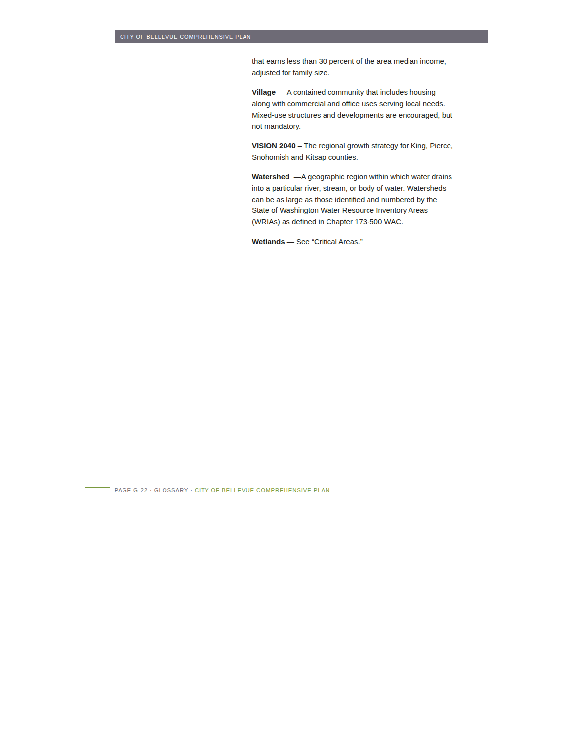City of Bellevue Comprehensive Plan
that earns less than 30 percent of the area median income, adjusted for family size.
Village — A contained community that includes housing along with commercial and office uses serving local needs. Mixed-use structures and developments are encouraged, but not mandatory.
VISION 2040 – The regional growth strategy for King, Pierce, Snohomish and Kitsap counties.
Watershed —A geographic region within which water drains into a particular river, stream, or body of water. Watersheds can be as large as those identified and numbered by the State of Washington Water Resource Inventory Areas (WRIAs) as defined in Chapter 173-500 WAC.
Wetlands — See “Critical Areas.”
Page G-22 · Glossary · City of Bellevue Comprehensive Plan